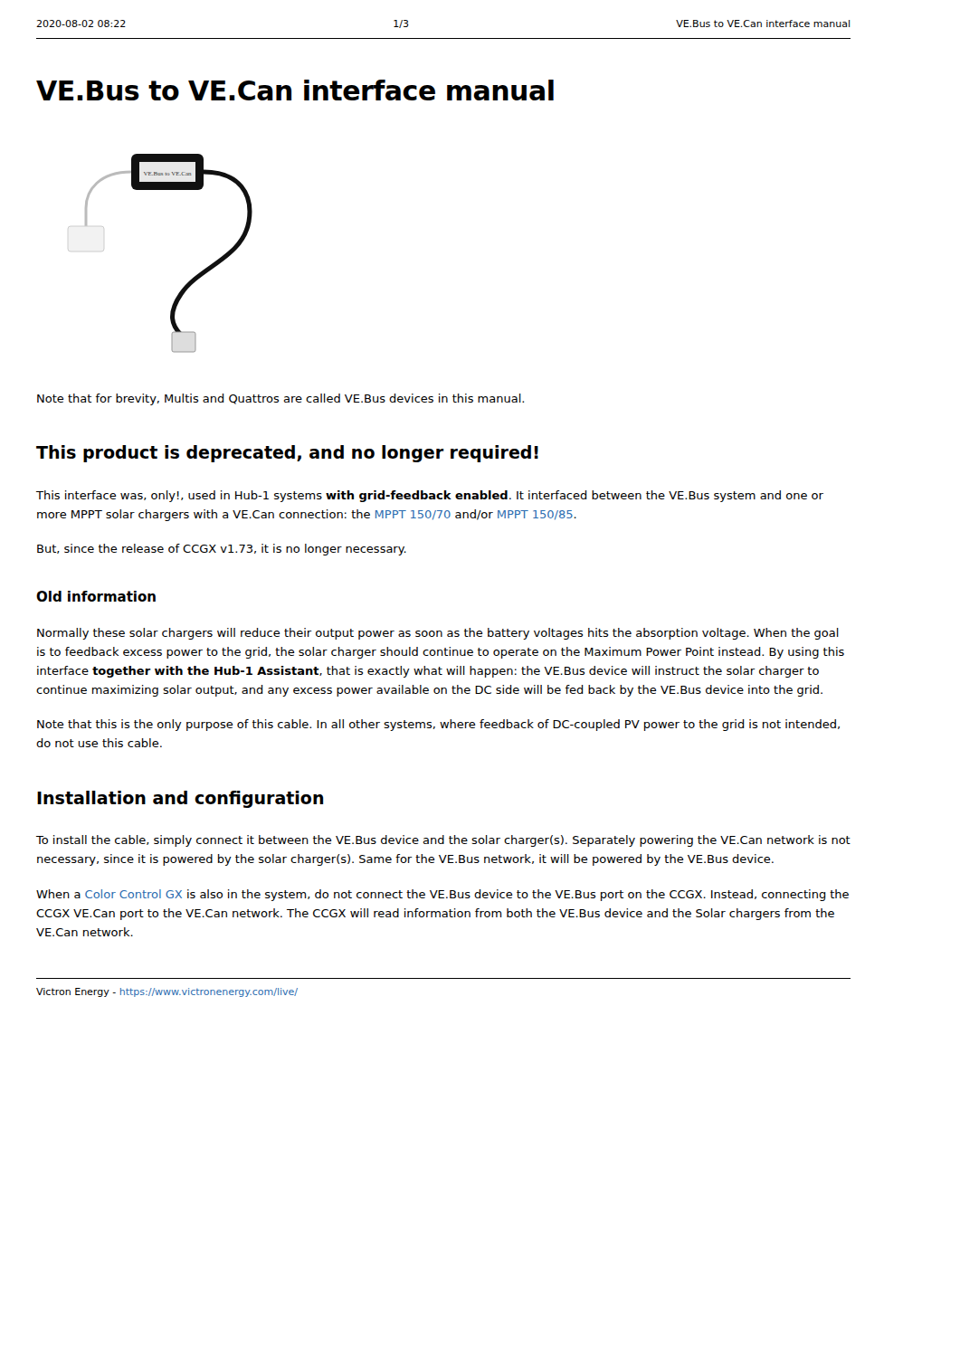2020-08-02 08:22 1/3 VE.Bus to VE.Can interface manual
VE.Bus to VE.Can interface manual
Note that for brevity, Multis and Quattros are called VE.Bus devices in this manual.
This product is deprecated, and no longer required!
This interface was, only!, used in Hub-1 systems with grid-feedback enabled. It interfaced between the VE.Bus system and one or more MPPT solar chargers with a VE.Can connection: the MPPT 150/70 and/or MPPT 150/85.
But, since the release of CCGX v1.73, it is no longer necessary.
Old information
Normally these solar chargers will reduce their output power as soon as the battery voltages hits the absorption voltage. When the goal is to feedback excess power to the grid, the solar charger should continue to operate on the Maximum Power Point instead. By using this interface together with the Hub-1 Assistant, that is exactly what will happen: the VE.Bus device will instruct the solar charger to continue maximizing solar output, and any excess power available on the DC side will be fed back by the VE.Bus device into the grid.
Note that this is the only purpose of this cable. In all other systems, where feedback of DC-coupled PV power to the grid is not intended, do not use this cable.
Installation and configuration
To install the cable, simply connect it between the VE.Bus device and the solar charger(s). Separately powering the VE.Can network is not necessary, since it is powered by the solar charger(s). Same for the VE.Bus network, it will be powered by the VE.Bus device.
When a Color Control GX is also in the system, do not connect the VE.Bus device to the VE.Bus port on the CCGX. Instead, connecting the CCGX VE.Can port to the VE.Can network. The CCGX will read information from both the VE.Bus device and the Solar chargers from the VE.Can network.
Victron Energy - https://www.victronenergy.com/live/